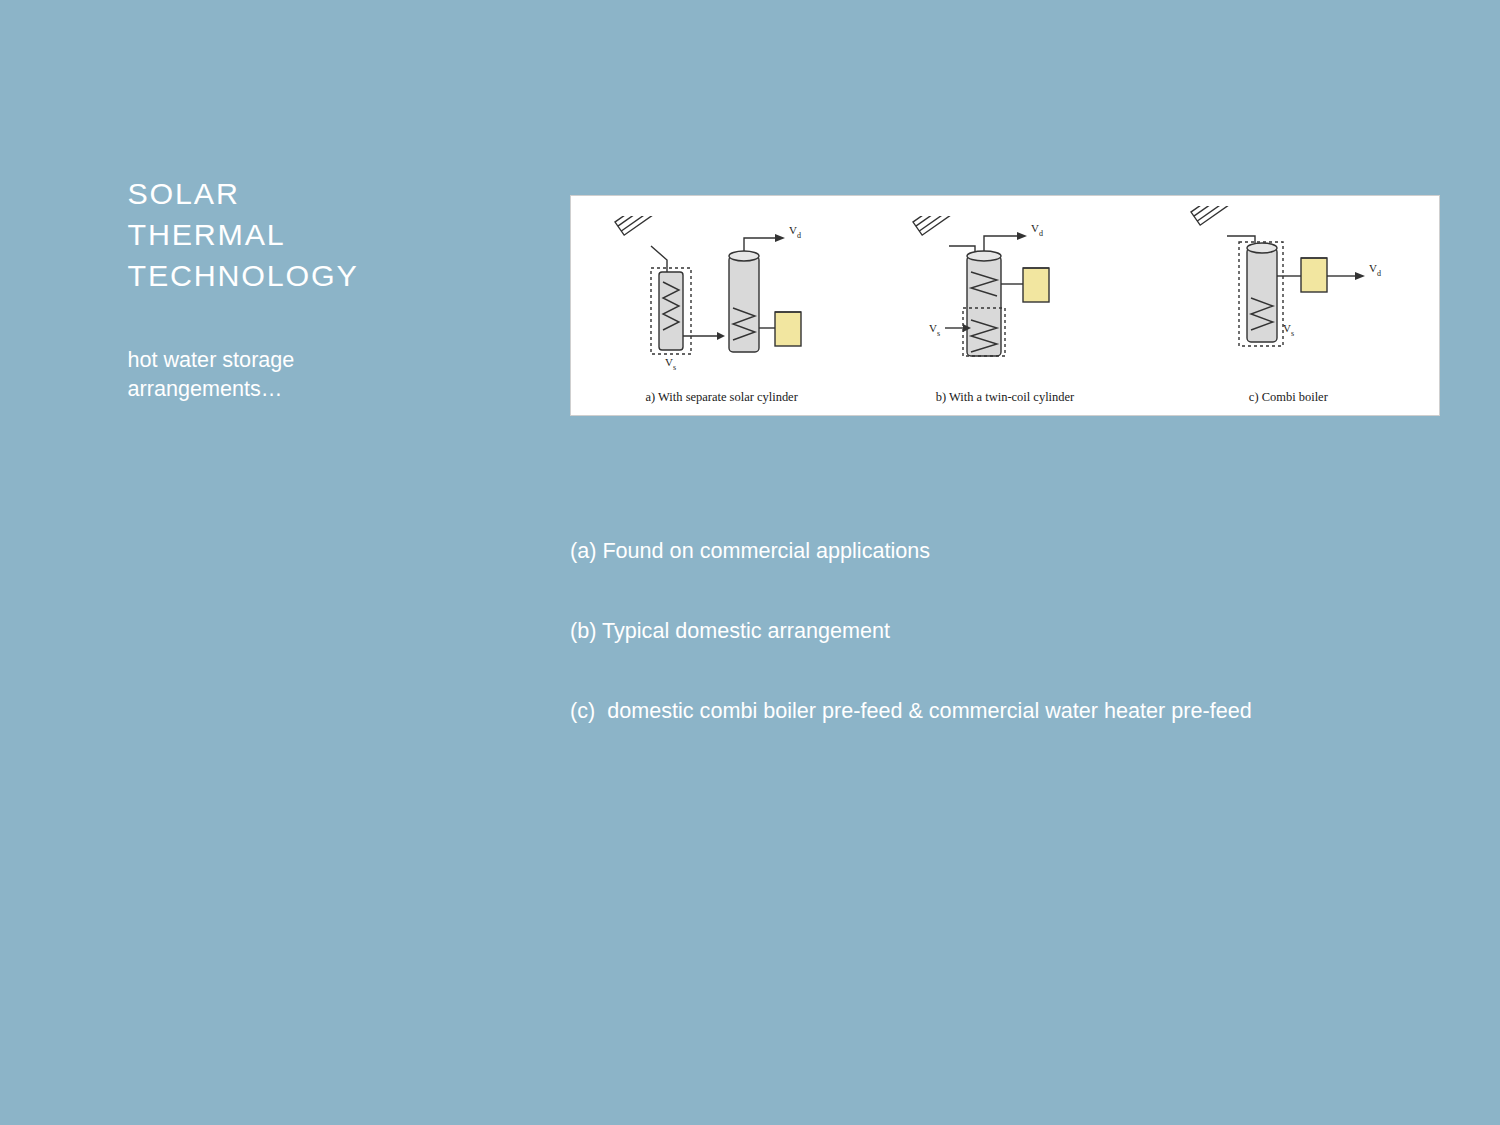Solar
Thermal
Technology
hot water storage
arrangements…
Vd Vs
a) With separate solar cylinder
Vd Vs
b) With a twin-coil cylinder
Vd Vs
c) Combi boiler
(a) Found on commercial applications
(b) Typical domestic arrangement
(c) domestic combi boiler pre-feed & commercial water heater pre-feed